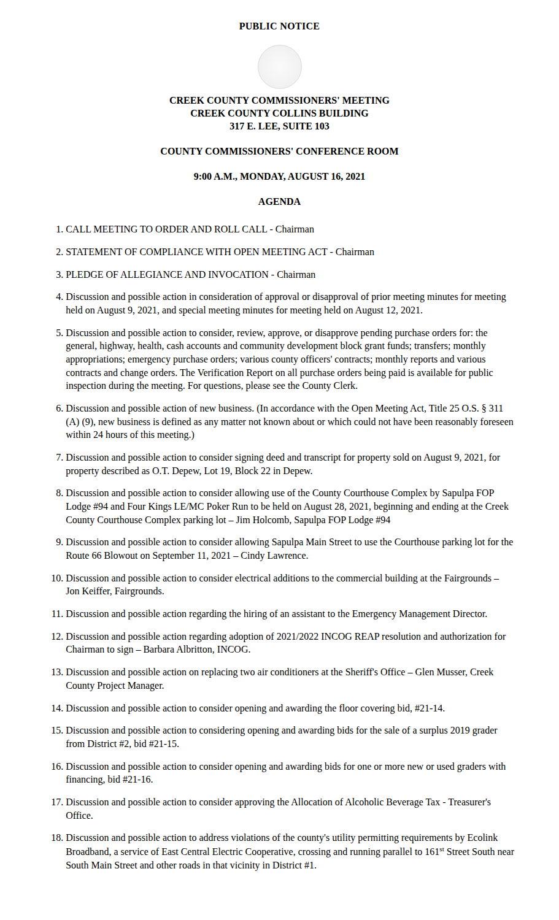PUBLIC NOTICE
Creek County Commissioners' Meeting
Creek County Collins Building
317 E. Lee, Suite 103
County Commissioners' Conference Room
9:00 A.M., MONDAY, AUGUST 16, 2021
AGENDA
CALL MEETING TO ORDER AND ROLL CALL - Chairman
STATEMENT OF COMPLIANCE WITH OPEN MEETING ACT - Chairman
PLEDGE OF ALLEGIANCE AND INVOCATION - Chairman
Discussion and possible action in consideration of approval or disapproval of prior meeting minutes for meeting held on August 9, 2021, and special meeting minutes for meeting held on August 12, 2021.
Discussion and possible action to consider, review, approve, or disapprove pending purchase orders for: the general, highway, health, cash accounts and community development block grant funds; transfers; monthly appropriations; emergency purchase orders; various county officers' contracts; monthly reports and various contracts and change orders. The Verification Report on all purchase orders being paid is available for public inspection during the meeting. For questions, please see the County Clerk.
Discussion and possible action of new business. (In accordance with the Open Meeting Act, Title 25 O.S. § 311 (A) (9), new business is defined as any matter not known about or which could not have been reasonably foreseen within 24 hours of this meeting.)
Discussion and possible action to consider signing deed and transcript for property sold on August 9, 2021, for property described as O.T. Depew, Lot 19, Block 22 in Depew.
Discussion and possible action to consider allowing use of the County Courthouse Complex by Sapulpa FOP Lodge #94 and Four Kings LE/MC Poker Run to be held on August 28, 2021, beginning and ending at the Creek County Courthouse Complex parking lot – Jim Holcomb, Sapulpa FOP Lodge #94
Discussion and possible action to consider allowing Sapulpa Main Street to use the Courthouse parking lot for the Route 66 Blowout on September 11, 2021 – Cindy Lawrence.
Discussion and possible action to consider electrical additions to the commercial building at the Fairgrounds – Jon Keiffer, Fairgrounds.
Discussion and possible action regarding the hiring of an assistant to the Emergency Management Director.
Discussion and possible action regarding adoption of 2021/2022 INCOG REAP resolution and authorization for Chairman to sign – Barbara Albritton, INCOG.
Discussion and possible action on replacing two air conditioners at the Sheriff's Office – Glen Musser, Creek County Project Manager.
Discussion and possible action to consider opening and awarding the floor covering bid, #21-14.
Discussion and possible action to considering opening and awarding bids for the sale of a surplus 2019 grader from District #2, bid #21-15.
Discussion and possible action to consider opening and awarding bids for one or more new or used graders with financing, bid #21-16.
Discussion and possible action to consider approving the Allocation of Alcoholic Beverage Tax - Treasurer's Office.
Discussion and possible action to address violations of the county's utility permitting requirements by Ecolink Broadband, a service of East Central Electric Cooperative, crossing and running parallel to 161st Street South near South Main Street and other roads in that vicinity in District #1.